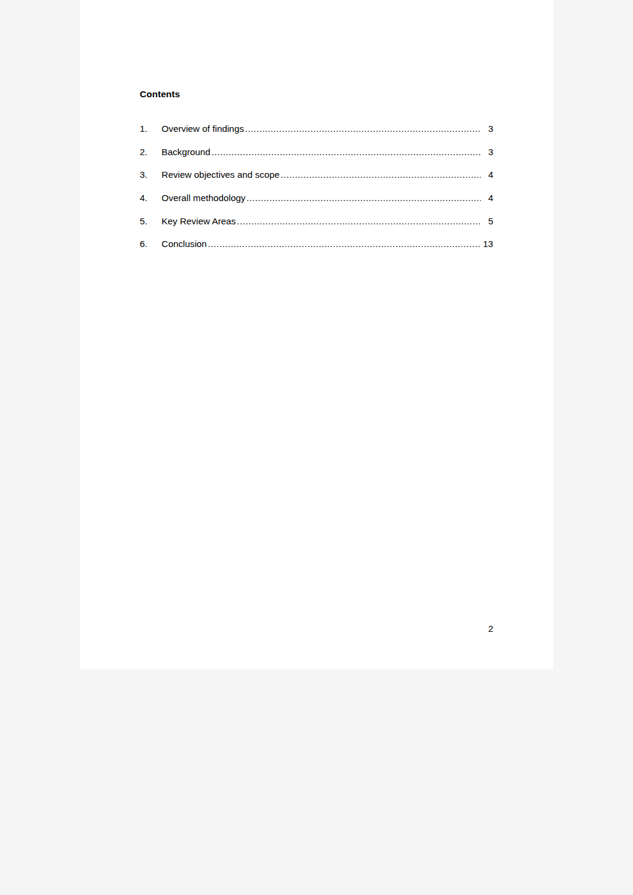Contents
1. Overview of findings ......................................................................................................... 3
2. Background ................................................................................................................. 3
3. Review objectives and scope ......................................................................................... 4
4. Overall methodology ....................................................................................................... 4
5. Key Review Areas ......................................................................................................... 5
6. Conclusion ................................................................................................................. 13
2